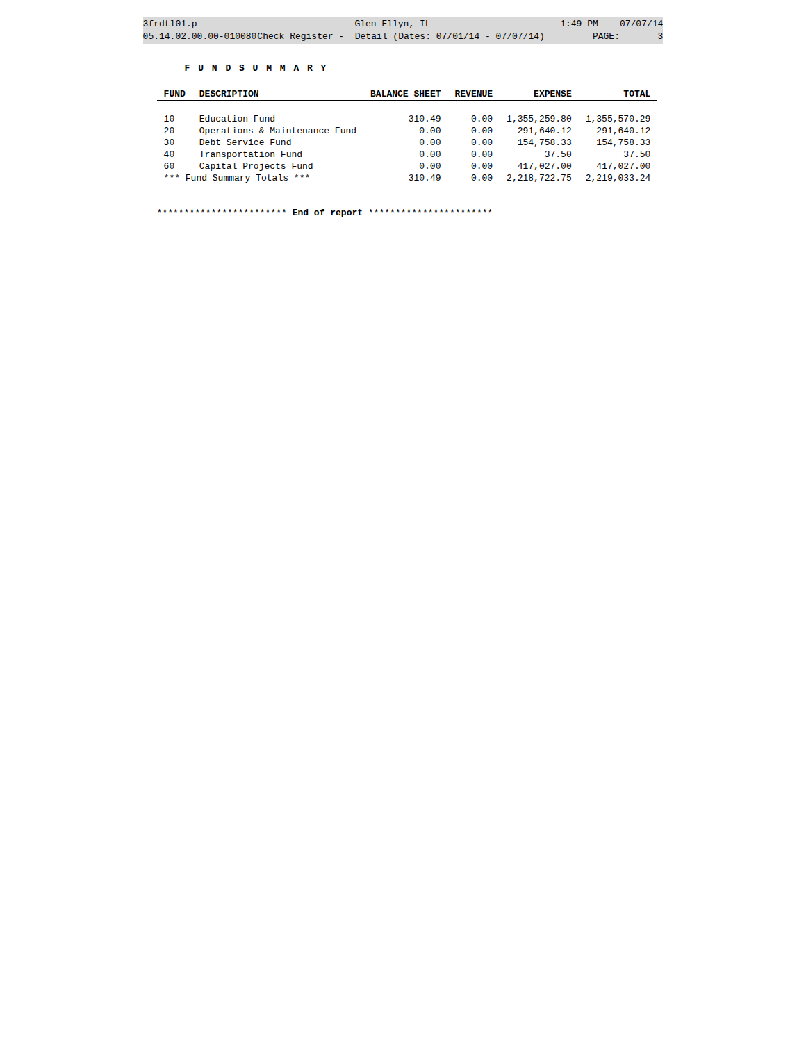3frdtl01.p
Glen Ellyn, IL
1:49 PM 07/07/14
05.14.02.00.00-010080
Check Register - Detail (Dates: 07/01/14 - 07/07/14)
PAGE: 3
F U N D S U M M A R Y
| FUND | DESCRIPTION | BALANCE SHEET | REVENUE | EXPENSE | TOTAL |
| --- | --- | --- | --- | --- | --- |
| 10 | Education Fund | 310.49 | 0.00 | 1,355,259.80 | 1,355,570.29 |
| 20 | Operations & Maintenance Fund | 0.00 | 0.00 | 291,640.12 | 291,640.12 |
| 30 | Debt Service Fund | 0.00 | 0.00 | 154,758.33 | 154,758.33 |
| 40 | Transportation Fund | 0.00 | 0.00 | 37.50 | 37.50 |
| 60 | Capital Projects Fund | 0.00 | 0.00 | 417,027.00 | 417,027.00 |
| *** Fund Summary Totals *** | 310.49 | 0.00 | 2,218,722.75 | 2,219,033.24 |
************************ End of report ***********************